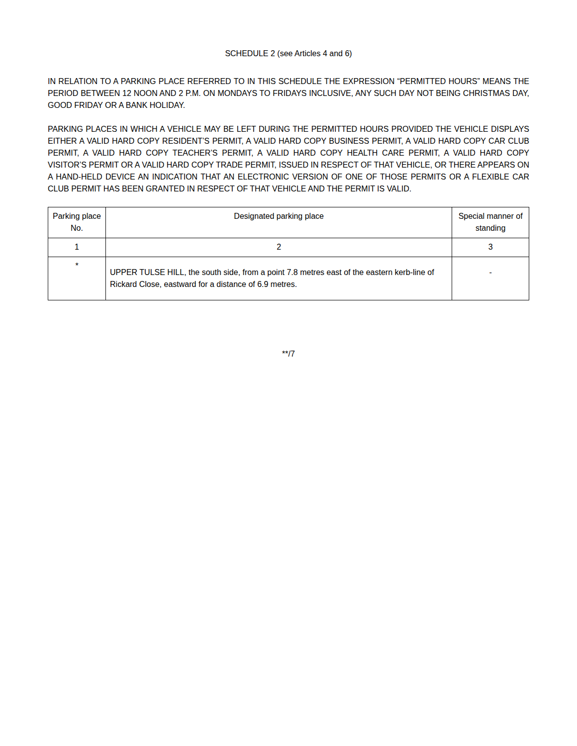SCHEDULE 2 (see Articles 4 and 6)
IN RELATION TO A PARKING PLACE REFERRED TO IN THIS SCHEDULE THE EXPRESSION “PERMITTED HOURS” MEANS THE PERIOD BETWEEN 12 NOON AND 2 P.M. ON MONDAYS TO FRIDAYS INCLUSIVE, ANY SUCH DAY NOT BEING CHRISTMAS DAY, GOOD FRIDAY OR A BANK HOLIDAY.
PARKING PLACES IN WHICH A VEHICLE MAY BE LEFT DURING THE PERMITTED HOURS PROVIDED THE VEHICLE DISPLAYS EITHER A VALID HARD COPY RESIDENT’S PERMIT, A VALID HARD COPY BUSINESS PERMIT, A VALID HARD COPY CAR CLUB PERMIT, A VALID HARD COPY TEACHER’S PERMIT, A VALID HARD COPY HEALTH CARE PERMIT, A VALID HARD COPY VISITOR’S PERMIT OR A VALID HARD COPY TRADE PERMIT, ISSUED IN RESPECT OF THAT VEHICLE, OR THERE APPEARS ON A HAND-HELD DEVICE AN INDICATION THAT AN ELECTRONIC VERSION OF ONE OF THOSE PERMITS OR A FLEXIBLE CAR CLUB PERMIT HAS BEEN GRANTED IN RESPECT OF THAT VEHICLE AND THE PERMIT IS VALID.
| Parking place No. | Designated parking place | Special manner of standing |
| --- | --- | --- |
| 1 | 2 | 3 |
| * | UPPER TULSE HILL, the south side, from a point 7.8 metres east of the eastern kerb-line of Rickard Close, eastward for a distance of 6.9 metres. | - |
**/7